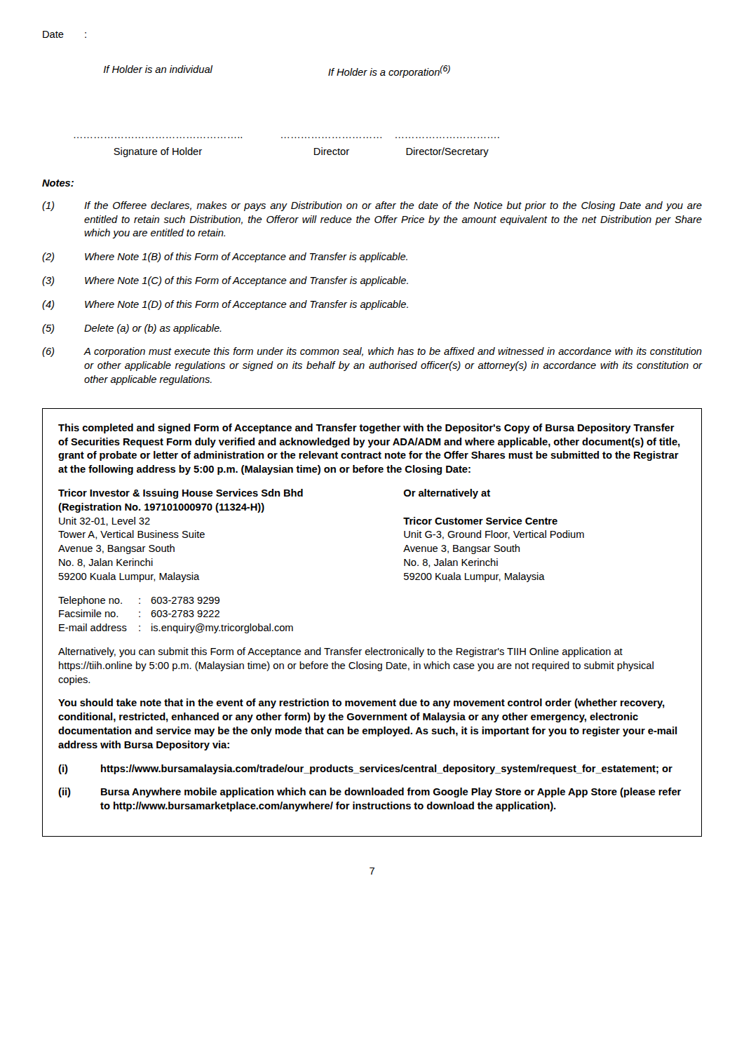Date:
If Holder is an individual
If Holder is a corporation(6)
…………………………………………..
…………………………
………………………….
Signature of Holder
Director
Director/Secretary
Notes:
(1) If the Offeree declares, makes or pays any Distribution on or after the date of the Notice but prior to the Closing Date and you are entitled to retain such Distribution, the Offeror will reduce the Offer Price by the amount equivalent to the net Distribution per Share which you are entitled to retain.
(2) Where Note 1(B) of this Form of Acceptance and Transfer is applicable.
(3) Where Note 1(C) of this Form of Acceptance and Transfer is applicable.
(4) Where Note 1(D) of this Form of Acceptance and Transfer is applicable.
(5) Delete (a) or (b) as applicable.
(6) A corporation must execute this form under its common seal, which has to be affixed and witnessed in accordance with its constitution or other applicable regulations or signed on its behalf by an authorised officer(s) or attorney(s) in accordance with its constitution or other applicable regulations.
This completed and signed Form of Acceptance and Transfer together with the Depositor's Copy of Bursa Depository Transfer of Securities Request Form duly verified and acknowledged by your ADA/ADM and where applicable, other document(s) of title, grant of probate or letter of administration or the relevant contract note for the Offer Shares must be submitted to the Registrar at the following address by 5:00 p.m. (Malaysian time) on or before the Closing Date:
| Tricor Investor & Issuing House Services Sdn Bhd (Registration No. 197101000970 (11324-H)) Unit 32-01, Level 32 Tower A, Vertical Business Suite Avenue 3, Bangsar South No. 8, Jalan Kerinchi 59200 Kuala Lumpur, Malaysia | Or alternatively at Tricor Customer Service Centre Unit G-3, Ground Floor, Vertical Podium Avenue 3, Bangsar South No. 8, Jalan Kerinchi 59200 Kuala Lumpur, Malaysia |
| Telephone no. | : | 603-2783 9299 |
| Facsimile no. | : | 603-2783 9222 |
| E-mail address | : | is.enquiry@my.tricorglobal.com |
Alternatively, you can submit this Form of Acceptance and Transfer electronically to the Registrar's TIIH Online application at https://tiih.online by 5:00 p.m. (Malaysian time) on or before the Closing Date, in which case you are not required to submit physical copies.
You should take note that in the event of any restriction to movement due to any movement control order (whether recovery, conditional, restricted, enhanced or any other form) by the Government of Malaysia or any other emergency, electronic documentation and service may be the only mode that can be employed. As such, it is important for you to register your e-mail address with Bursa Depository via:
(i) https://www.bursamalaysia.com/trade/our_products_services/central_depository_system/request_for_estatement; or
(ii) Bursa Anywhere mobile application which can be downloaded from Google Play Store or Apple App Store (please refer to http://www.bursamarketplace.com/anywhere/ for instructions to download the application).
7